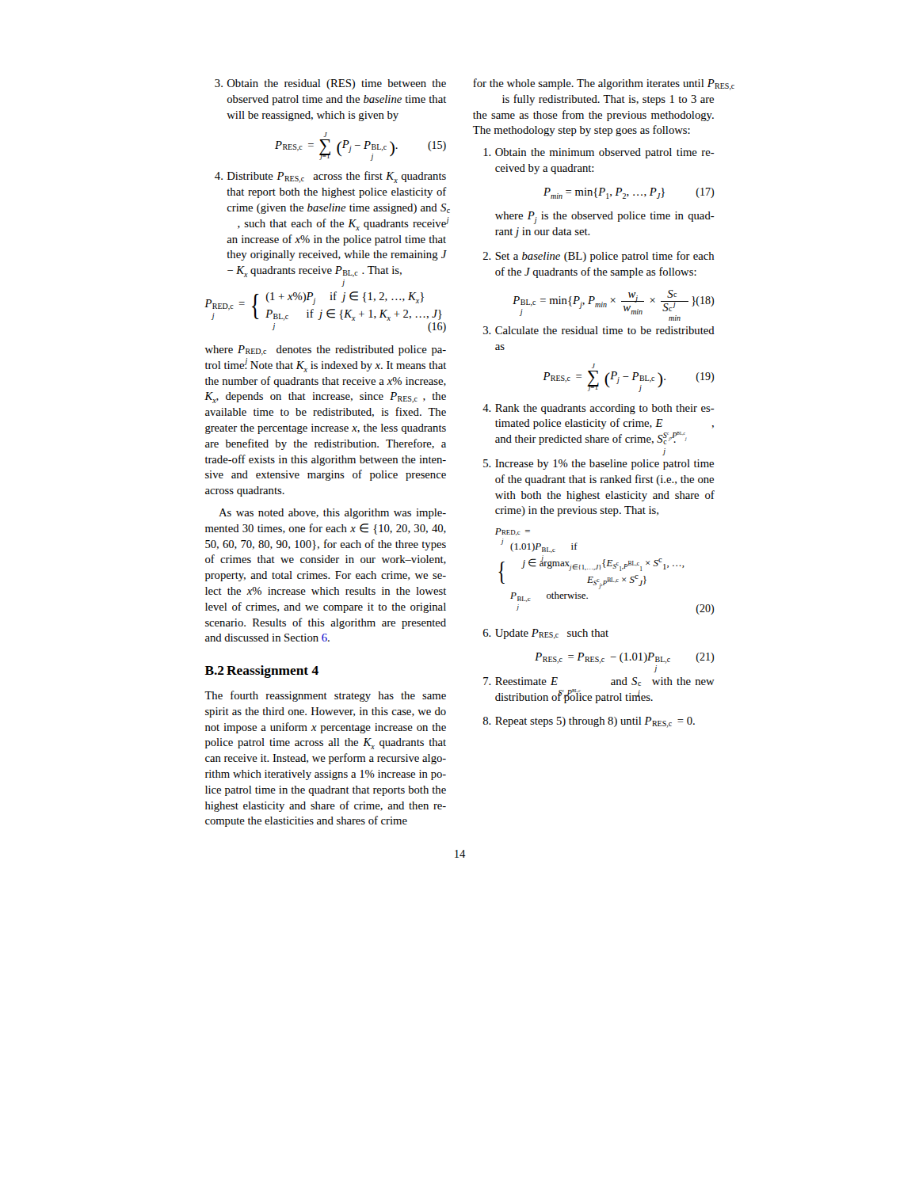3. Obtain the residual (RES) time between the observed patrol time and the baseline time that will be reassigned, which is given by
PRES,c = J∑j=1 (Pj − PBL,c j ). (15)
4. Distribute PRES,c across the first Kx quadrants that report both the highest police elasticity of crime (given the baseline time assigned) and Scj , such that each of the Kx quadrants receive an increase of x% in the police patrol time that they originally received, while the remaining J − Kx quadrants receive PBL,c j . That is,
PRED,c j = { (1 + x%)Pj if j ∈ {1, 2, …, Kx} PBL,c j if j ∈ {Kx + 1, Kx + 2, …, J}
(16)
where PRED,c j denotes the redistributed police patrol time. Note that Kx is indexed by x. It means that the number of quadrants that receive a x% increase, Kx, depends on that increase, since PRES,c , the available time to be redistributed, is fixed. The greater the percentage increase x, the less quadrants are benefited by the redistribution. Therefore, a trade-off exists in this algorithm between the intensive and extensive margins of police presence across quadrants.
As was noted above, this algorithm was implemented 30 times, one for each x ∈ {10, 20, 30, 40, 50, 60, 70, 80, 90, 100}, for each of the three types of crimes that we consider in our work–violent, property, and total crimes. For each crime, we select the x% increase which results in the lowest level of crimes, and we compare it to the original scenario. Results of this algorithm are presented and discussed in Section 6.
B.2 Reassignment 4
The fourth reassignment strategy has the same spirit as the third one. However, in this case, we do not impose a uniform x percentage increase on the police patrol time across all the Kx quadrants that can receive it. Instead, we perform a recursive algorithm which iteratively assigns a 1% increase in police patrol time in the quadrant that reports both the highest elasticity and share of crime, and then recompute the elasticities and shares of crime
for the whole sample. The algorithm iterates until PRES,c is fully redistributed. That is, steps 1 to 3 are the same as those from the previous methodology. The methodology step by step goes as follows:
1. Obtain the minimum observed patrol time received by a quadrant:
Pmin = min{P1, P2, …, PJ} (17)
where Pj is the observed police time in quadrant j in our data set.
2. Set a baseline (BL) police patrol time for each of the J quadrants of the sample as follows:
PBL,c j = min{Pj, Pmin × wj wmin × Scj Scmin} (18)
3. Calculate the residual time to be redistributed as
PRES,c = J∑j=1 (Pj − PBL,c j ). (19)
4. Rank the quadrants according to both their estimated police elasticity of crime, EScj,PBL,cj , and their predicted share of crime, Scj .
5. Increase by 1% the baseline police patrol time of the quadrant that is ranked first (i.e., the one with both the highest elasticity and share of crime) in the previous step. That is,
PRED,c j = { (1.01)PBL,c j if j ∈ argmaxj∈{1,…,J}{ESc1,PBL,c1 × Sc1, …, EScj,PBL,c × ScJ} PBL,c j otherwise.
(20)
6. Update PRES,c such that
PRES,c = PRES,c − (1.01)PBL,c j (21)
7. Reestimate EScj,PBL,cj and Scj with the new distribution of police patrol times.
8. Repeat steps 5) through 8) until PRES,c = 0.
14